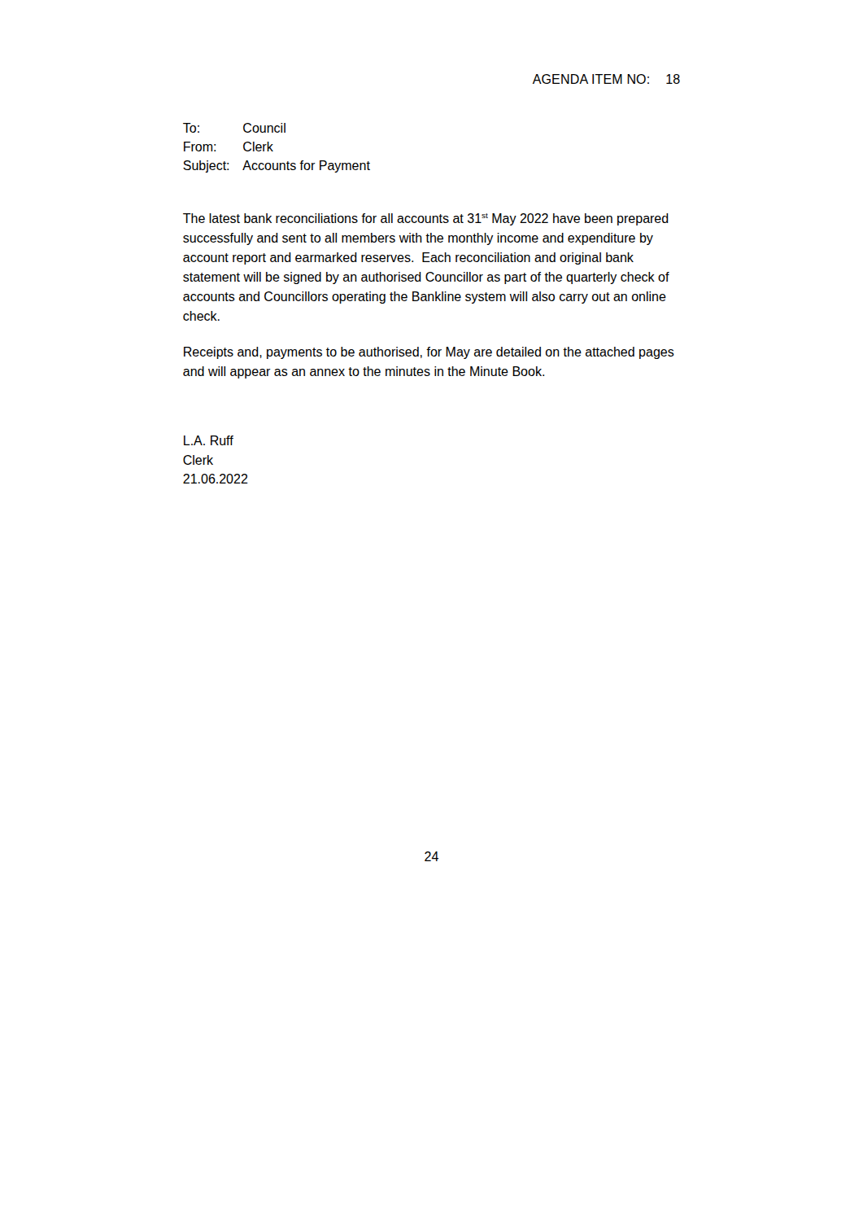AGENDA ITEM NO: 18
| To: | Council |
| From: | Clerk |
| Subject: | Accounts for Payment |
The latest bank reconciliations for all accounts at 31st May 2022 have been prepared successfully and sent to all members with the monthly income and expenditure by account report and earmarked reserves. Each reconciliation and original bank statement will be signed by an authorised Councillor as part of the quarterly check of accounts and Councillors operating the Bankline system will also carry out an online check.
Receipts and, payments to be authorised, for May are detailed on the attached pages and will appear as an annex to the minutes in the Minute Book.
L.A. Ruff
Clerk
21.06.2022
24